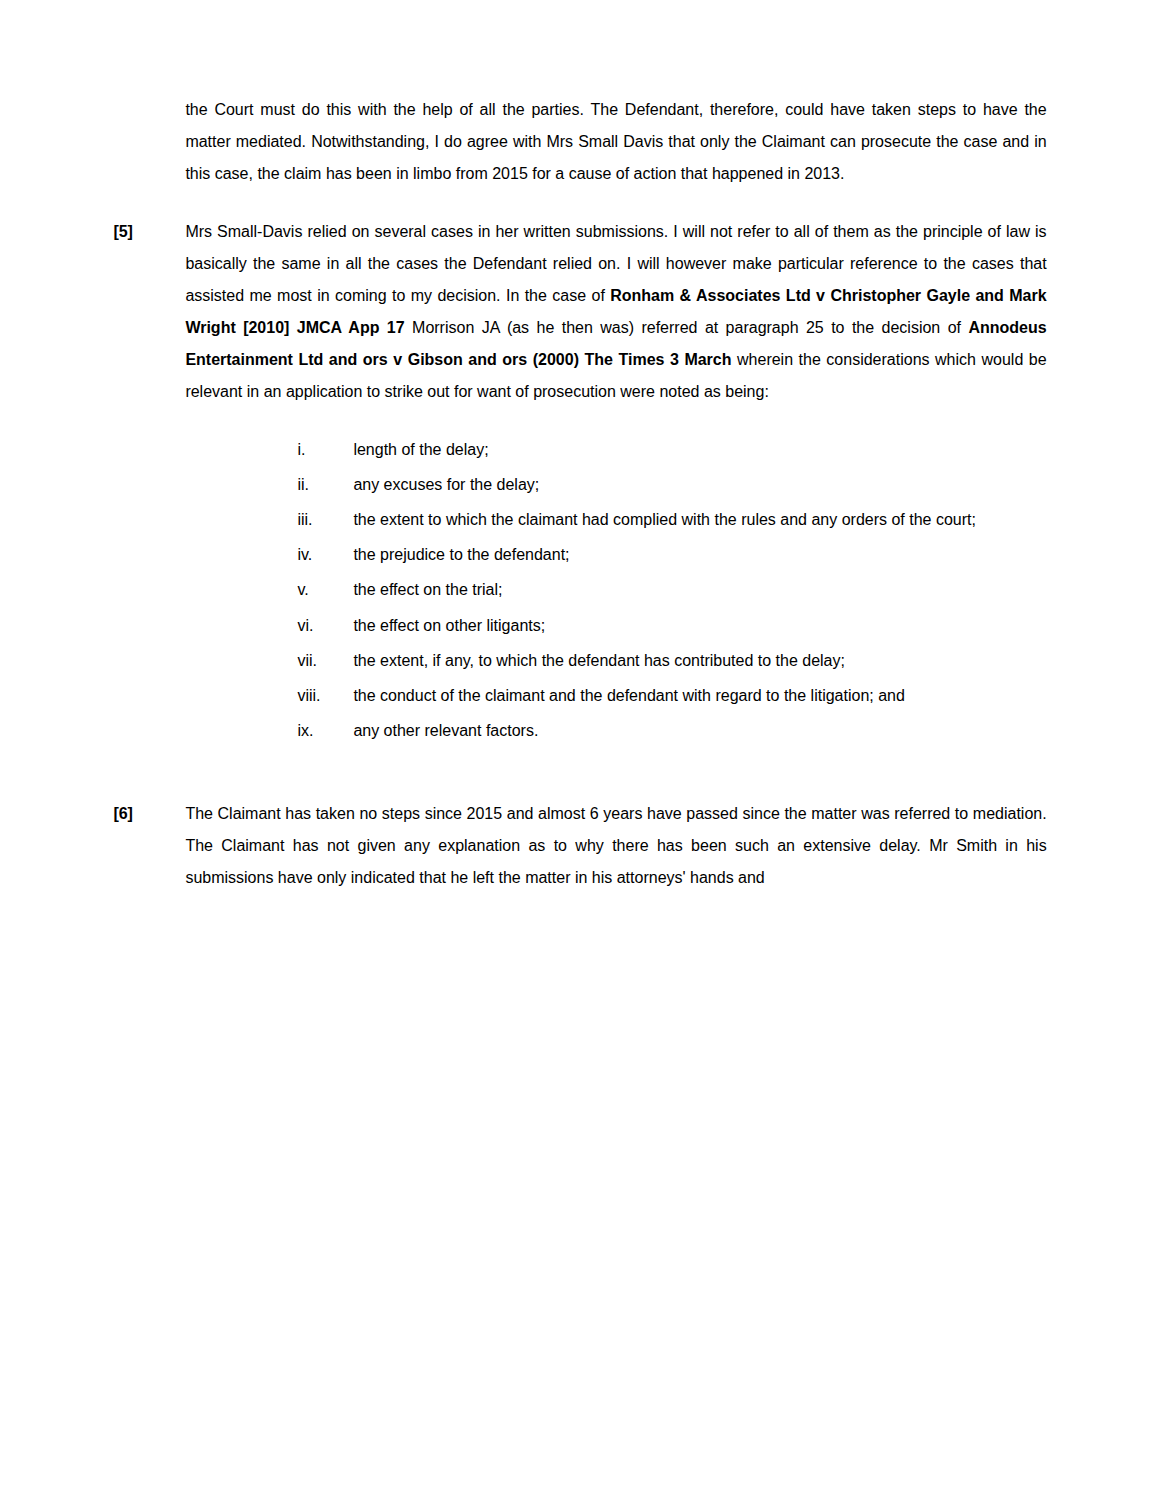the Court must do this with the help of all the parties. The Defendant, therefore, could have taken steps to have the matter mediated. Notwithstanding, I do agree with Mrs Small Davis that only the Claimant can prosecute the case and in this case, the claim has been in limbo from 2015 for a cause of action that happened in 2013.
[5]
Mrs Small-Davis relied on several cases in her written submissions. I will not refer to all of them as the principle of law is basically the same in all the cases the Defendant relied on. I will however make particular reference to the cases that assisted me most in coming to my decision. In the case of Ronham & Associates Ltd v Christopher Gayle and Mark Wright [2010] JMCA App 17 Morrison JA (as he then was) referred at paragraph 25 to the decision of Annodeus Entertainment Ltd and ors v Gibson and ors (2000) The Times 3 March wherein the considerations which would be relevant in an application to strike out for want of prosecution were noted as being:
i. length of the delay;
ii. any excuses for the delay;
iii. the extent to which the claimant had complied with the rules and any orders of the court;
iv. the prejudice to the defendant;
v. the effect on the trial;
vi. the effect on other litigants;
vii. the extent, if any, to which the defendant has contributed to the delay;
viii. the conduct of the claimant and the defendant with regard to the litigation; and
ix. any other relevant factors.
[6]
The Claimant has taken no steps since 2015 and almost 6 years have passed since the matter was referred to mediation. The Claimant has not given any explanation as to why there has been such an extensive delay. Mr Smith in his submissions have only indicated that he left the matter in his attorneys' hands and